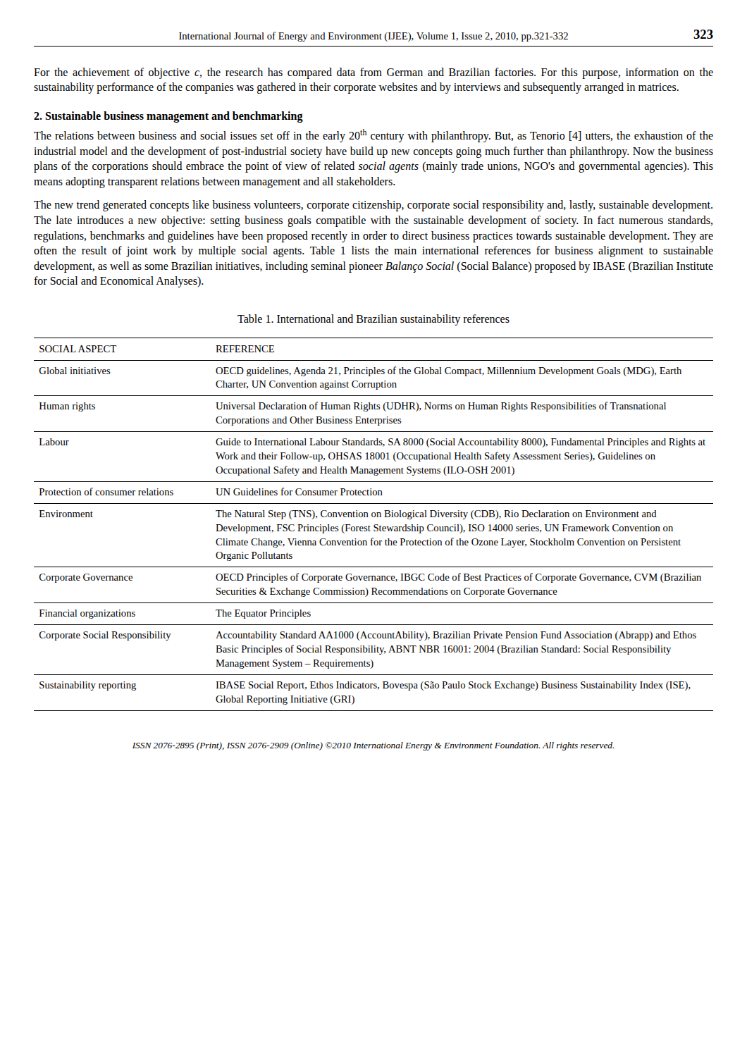International Journal of Energy and Environment (IJEE), Volume 1, Issue 2, 2010, pp.321-332 323
For the achievement of objective c, the research has compared data from German and Brazilian factories. For this purpose, information on the sustainability performance of the companies was gathered in their corporate websites and by interviews and subsequently arranged in matrices.
2. Sustainable business management and benchmarking
The relations between business and social issues set off in the early 20th century with philanthropy. But, as Tenorio [4] utters, the exhaustion of the industrial model and the development of post-industrial society have build up new concepts going much further than philanthropy. Now the business plans of the corporations should embrace the point of view of related social agents (mainly trade unions, NGO's and governmental agencies). This means adopting transparent relations between management and all stakeholders.
The new trend generated concepts like business volunteers, corporate citizenship, corporate social responsibility and, lastly, sustainable development. The late introduces a new objective: setting business goals compatible with the sustainable development of society. In fact numerous standards, regulations, benchmarks and guidelines have been proposed recently in order to direct business practices towards sustainable development. They are often the result of joint work by multiple social agents. Table 1 lists the main international references for business alignment to sustainable development, as well as some Brazilian initiatives, including seminal pioneer Balanço Social (Social Balance) proposed by IBASE (Brazilian Institute for Social and Economical Analyses).
Table 1. International and Brazilian sustainability references
| SOCIAL ASPECT | REFERENCE |
| --- | --- |
| Global initiatives | OECD guidelines, Agenda 21, Principles of the Global Compact, Millennium Development Goals (MDG), Earth Charter, UN Convention against Corruption |
| Human rights | Universal Declaration of Human Rights (UDHR), Norms on Human Rights Responsibilities of Transnational Corporations and Other Business Enterprises |
| Labour | Guide to International Labour Standards, SA 8000 (Social Accountability 8000), Fundamental Principles and Rights at Work and their Follow-up, OHSAS 18001 (Occupational Health Safety Assessment Series), Guidelines on Occupational Safety and Health Management Systems (ILO-OSH 2001) |
| Protection of consumer relations | UN Guidelines for Consumer Protection |
| Environment | The Natural Step (TNS), Convention on Biological Diversity (CDB), Rio Declaration on Environment and Development, FSC Principles (Forest Stewardship Council), ISO 14000 series, UN Framework Convention on Climate Change, Vienna Convention for the Protection of the Ozone Layer, Stockholm Convention on Persistent Organic Pollutants |
| Corporate Governance | OECD Principles of Corporate Governance, IBGC Code of Best Practices of Corporate Governance, CVM (Brazilian Securities & Exchange Commission) Recommendations on Corporate Governance |
| Financial organizations | The Equator Principles |
| Corporate Social Responsibility | Accountability Standard AA1000 (AccountAbility), Brazilian Private Pension Fund Association (Abrapp) and Ethos Basic Principles of Social Responsibility, ABNT NBR 16001: 2004 (Brazilian Standard: Social Responsibility Management System – Requirements) |
| Sustainability reporting | IBASE Social Report, Ethos Indicators, Bovespa (São Paulo Stock Exchange) Business Sustainability Index (ISE), Global Reporting Initiative (GRI) |
ISSN 2076-2895 (Print), ISSN 2076-2909 (Online) ©2010 International Energy & Environment Foundation. All rights reserved.